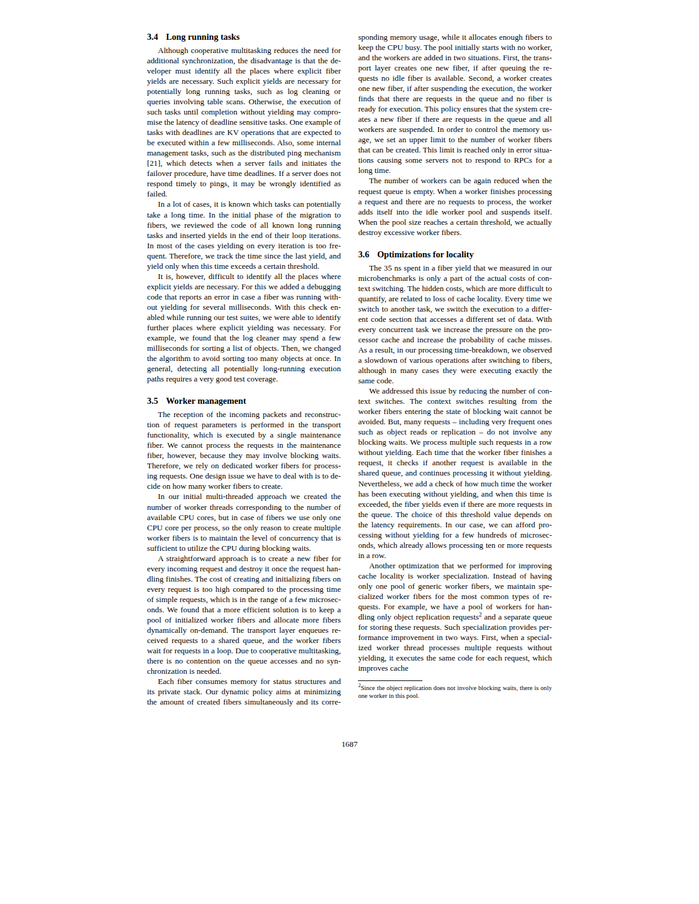3.4 Long running tasks
Although cooperative multitasking reduces the need for additional synchronization, the disadvantage is that the developer must identify all the places where explicit fiber yields are necessary. Such explicit yields are necessary for potentially long running tasks, such as log cleaning or queries involving table scans. Otherwise, the execution of such tasks until completion without yielding may compromise the latency of deadline sensitive tasks. One example of tasks with deadlines are KV operations that are expected to be executed within a few milliseconds. Also, some internal management tasks, such as the distributed ping mechanism [21], which detects when a server fails and initiates the failover procedure, have time deadlines. If a server does not respond timely to pings, it may be wrongly identified as failed.
In a lot of cases, it is known which tasks can potentially take a long time. In the initial phase of the migration to fibers, we reviewed the code of all known long running tasks and inserted yields in the end of their loop iterations. In most of the cases yielding on every iteration is too frequent. Therefore, we track the time since the last yield, and yield only when this time exceeds a certain threshold.
It is, however, difficult to identify all the places where explicit yields are necessary. For this we added a debugging code that reports an error in case a fiber was running without yielding for several milliseconds. With this check enabled while running our test suites, we were able to identify further places where explicit yielding was necessary. For example, we found that the log cleaner may spend a few milliseconds for sorting a list of objects. Then, we changed the algorithm to avoid sorting too many objects at once. In general, detecting all potentially long-running execution paths requires a very good test coverage.
3.5 Worker management
The reception of the incoming packets and reconstruction of request parameters is performed in the transport functionality, which is executed by a single maintenance fiber. We cannot process the requests in the maintenance fiber, however, because they may involve blocking waits. Therefore, we rely on dedicated worker fibers for processing requests. One design issue we have to deal with is to decide on how many worker fibers to create.
In our initial multi-threaded approach we created the number of worker threads corresponding to the number of available CPU cores, but in case of fibers we use only one CPU core per process, so the only reason to create multiple worker fibers is to maintain the level of concurrency that is sufficient to utilize the CPU during blocking waits.
A straightforward approach is to create a new fiber for every incoming request and destroy it once the request handling finishes. The cost of creating and initializing fibers on every request is too high compared to the processing time of simple requests, which is in the range of a few microseconds. We found that a more efficient solution is to keep a pool of initialized worker fibers and allocate more fibers dynamically on-demand. The transport layer enqueues received requests to a shared queue, and the worker fibers wait for requests in a loop. Due to cooperative multitasking, there is no contention on the queue accesses and no synchronization is needed.
Each fiber consumes memory for status structures and its private stack. Our dynamic policy aims at minimizing the amount of created fibers simultaneously and its corresponding memory usage, while it allocates enough fibers to keep the CPU busy. The pool initially starts with no worker, and the workers are added in two situations. First, the transport layer creates one new fiber, if after queuing the requests no idle fiber is available. Second, a worker creates one new fiber, if after suspending the execution, the worker finds that there are requests in the queue and no fiber is ready for execution. This policy ensures that the system creates a new fiber if there are requests in the queue and all workers are suspended. In order to control the memory usage, we set an upper limit to the number of worker fibers that can be created. This limit is reached only in error situations causing some servers not to respond to RPCs for a long time.
The number of workers can be again reduced when the request queue is empty. When a worker finishes processing a request and there are no requests to process, the worker adds itself into the idle worker pool and suspends itself. When the pool size reaches a certain threshold, we actually destroy excessive worker fibers.
3.6 Optimizations for locality
The 35 ns spent in a fiber yield that we measured in our microbenchmarks is only a part of the actual costs of context switching. The hidden costs, which are more difficult to quantify, are related to loss of cache locality. Every time we switch to another task, we switch the execution to a different code section that accesses a different set of data. With every concurrent task we increase the pressure on the processor cache and increase the probability of cache misses. As a result, in our processing time-breakdown, we observed a slowdown of various operations after switching to fibers, although in many cases they were executing exactly the same code.
We addressed this issue by reducing the number of context switches. The context switches resulting from the worker fibers entering the state of blocking wait cannot be avoided. But, many requests – including very frequent ones such as object reads or replication – do not involve any blocking waits. We process multiple such requests in a row without yielding. Each time that the worker fiber finishes a request, it checks if another request is available in the shared queue, and continues processing it without yielding. Nevertheless, we add a check of how much time the worker has been executing without yielding, and when this time is exceeded, the fiber yields even if there are more requests in the queue. The choice of this threshold value depends on the latency requirements. In our case, we can afford processing without yielding for a few hundreds of microseconds, which already allows processing ten or more requests in a row.
Another optimization that we performed for improving cache locality is worker specialization. Instead of having only one pool of generic worker fibers, we maintain specialized worker fibers for the most common types of requests. For example, we have a pool of workers for handling only object replication requests2 and a separate queue for storing these requests. Such specialization provides performance improvement in two ways. First, when a specialized worker thread processes multiple requests without yielding, it executes the same code for each request, which improves cache
2Since the object replication does not involve blocking waits, there is only one worker in this pool.
1687